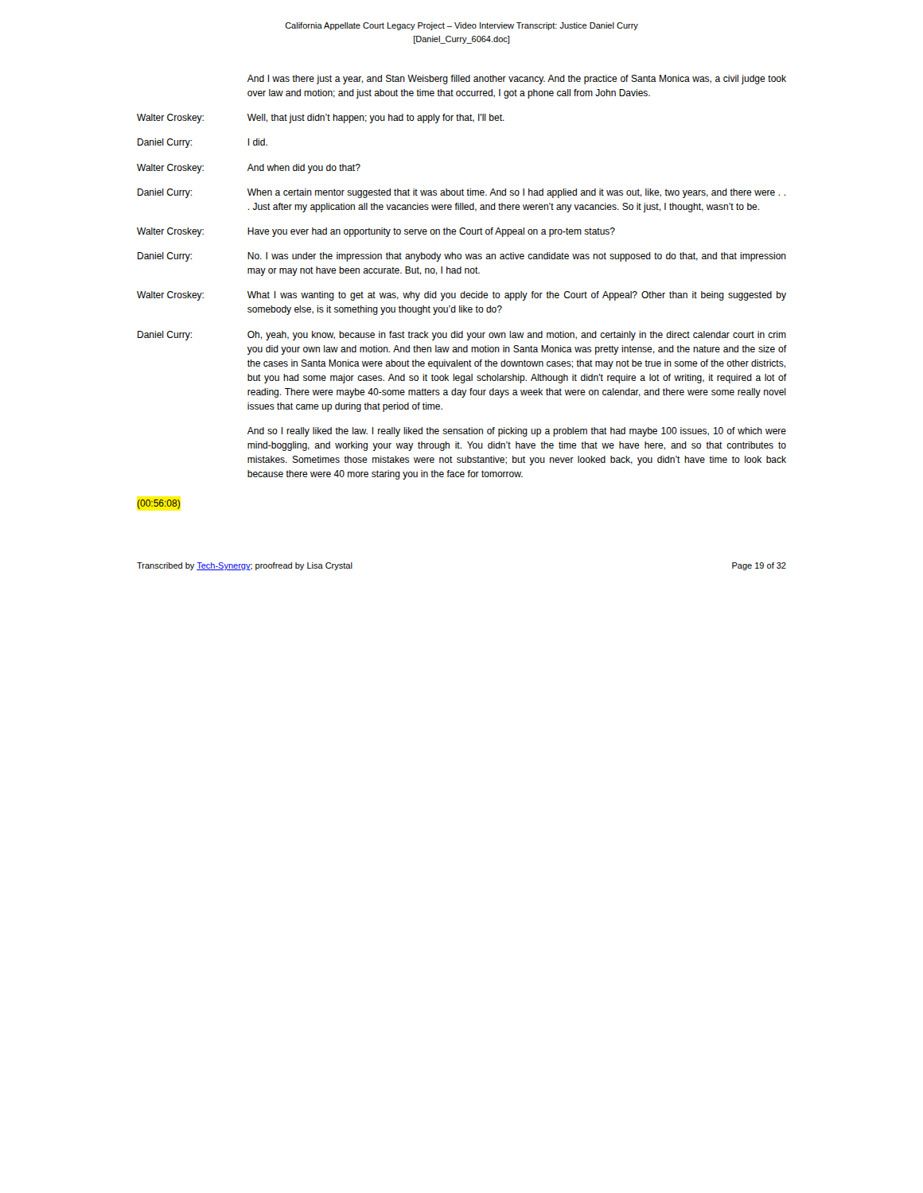California Appellate Court Legacy Project – Video Interview Transcript: Justice Daniel Curry
[Daniel_Curry_6064.doc]
And I was there just a year, and Stan Weisberg filled another vacancy. And the practice of Santa Monica was, a civil judge took over law and motion; and just about the time that occurred, I got a phone call from John Davies.
Walter Croskey:
Well, that just didn’t happen; you had to apply for that, I'll bet.
Daniel Curry:
I did.
Walter Croskey:
And when did you do that?
Daniel Curry:
When a certain mentor suggested that it was about time. And so I had applied and it was out, like, two years, and there were . . . Just after my application all the vacancies were filled, and there weren’t any vacancies. So it just, I thought, wasn’t to be.
Walter Croskey:
Have you ever had an opportunity to serve on the Court of Appeal on a pro-tem status?
Daniel Curry:
No. I was under the impression that anybody who was an active candidate was not supposed to do that, and that impression may or may not have been accurate. But, no, I had not.
Walter Croskey:
What I was wanting to get at was, why did you decide to apply for the Court of Appeal? Other than it being suggested by somebody else, is it something you thought you’d like to do?
Daniel Curry:
Oh, yeah, you know, because in fast track you did your own law and motion, and certainly in the direct calendar court in crim you did your own law and motion. And then law and motion in Santa Monica was pretty intense, and the nature and the size of the cases in Santa Monica were about the equivalent of the downtown cases; that may not be true in some of the other districts, but you had some major cases. And so it took legal scholarship. Although it didn't require a lot of writing, it required a lot of reading. There were maybe 40-some matters a day four days a week that were on calendar, and there were some really novel issues that came up during that period of time.
And so I really liked the law. I really liked the sensation of picking up a problem that had maybe 100 issues, 10 of which were mind-boggling, and working your way through it. You didn’t have the time that we have here, and so that contributes to mistakes. Sometimes those mistakes were not substantive; but you never looked back, you didn’t have time to look back because there were 40 more staring you in the face for tomorrow.
(00:56:08)
Transcribed by Tech-Synergy; proofread by Lisa Crystal
Page 19 of 32